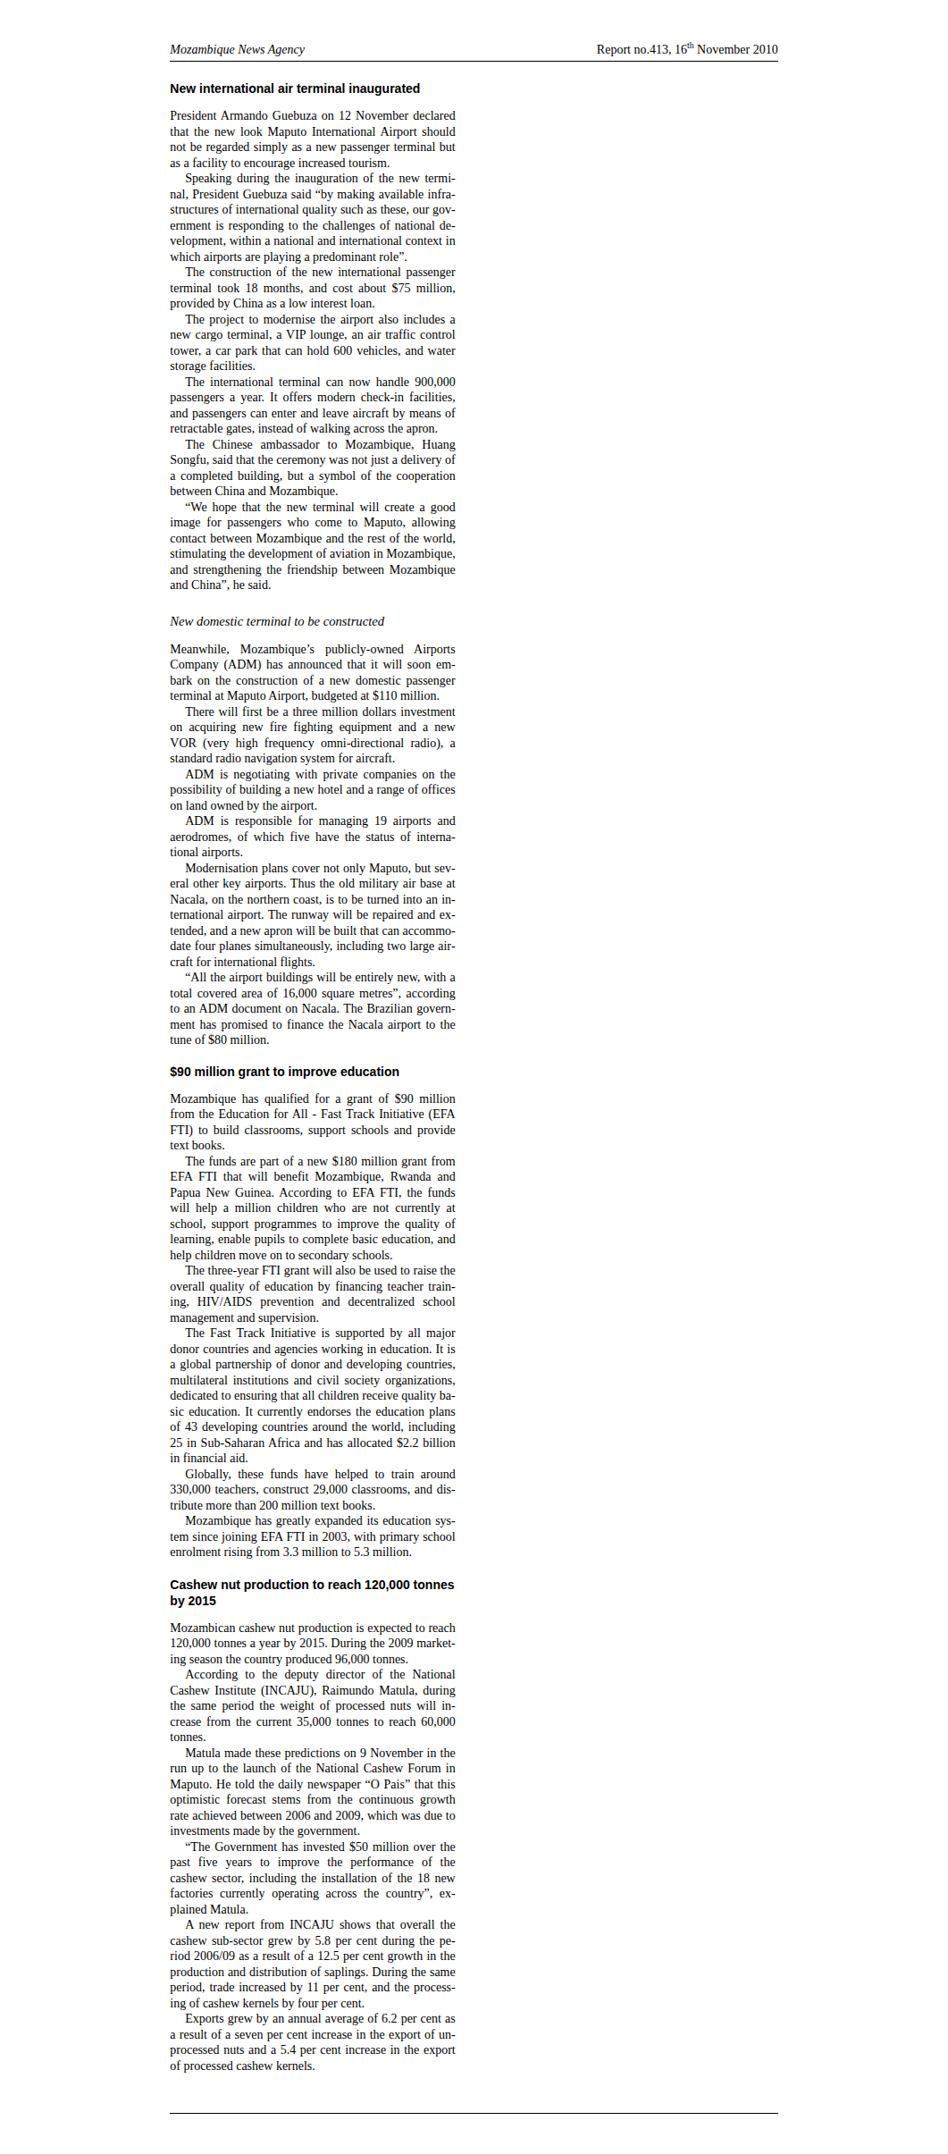Mozambique News Agency Report no.413, 16th November 2010
New international air terminal inaugurated
President Armando Guebuza on 12 November declared that the new look Maputo International Airport should not be regarded simply as a new passenger terminal but as a facility to encourage increased tourism.
Speaking during the inauguration of the new terminal, President Guebuza said “by making available infrastructures of international quality such as these, our government is responding to the challenges of national development, within a national and international context in which airports are playing a predominant role”.
The construction of the new international passenger terminal took 18 months, and cost about $75 million, provided by China as a low interest loan.
The project to modernise the airport also includes a new cargo terminal, a VIP lounge, an air traffic control tower, a car park that can hold 600 vehicles, and water storage facilities.
The international terminal can now handle 900,000 passengers a year. It offers modern check-in facilities, and passengers can enter and leave aircraft by means of retractable gates, instead of walking across the apron.
The Chinese ambassador to Mozambique, Huang Songfu, said that the ceremony was not just a delivery of a completed building, but a symbol of the cooperation between China and Mozambique.
“We hope that the new terminal will create a good image for passengers who come to Maputo, allowing contact between Mozambique and the rest of the world, stimulating the development of aviation in Mozambique, and strengthening the friendship between Mozambique and China”, he said.
New domestic terminal to be constructed
Meanwhile, Mozambique’s publicly-owned Airports Company (ADM) has announced that it will soon embark on the construction of a new domestic passenger terminal at Maputo Airport, budgeted at $110 million.
There will first be a three million dollars investment on acquiring new fire fighting equipment and a new VOR (very high frequency omni-directional radio), a standard radio navigation system for aircraft.
ADM is negotiating with private companies on the possibility of building a new hotel and a range of offices on land owned by the airport.
ADM is responsible for managing 19 airports and aerodromes, of which five have the status of international airports.
Modernisation plans cover not only Maputo, but several other key airports. Thus the old military air base at Nacala, on the northern coast, is to be turned into an international airport. The runway will be repaired and extended, and a new apron will be built that can accommodate four planes simultaneously, including two large aircraft for international flights.
“All the airport buildings will be entirely new, with a total covered area of 16,000 square metres”, according to an ADM document on Nacala. The Brazilian government has promised to finance the Nacala airport to the tune of $80 million.
$90 million grant to improve education
Mozambique has qualified for a grant of $90 million from the Education for All - Fast Track Initiative (EFA FTI) to build classrooms, support schools and provide text books.
The funds are part of a new $180 million grant from EFA FTI that will benefit Mozambique, Rwanda and Papua New Guinea. According to EFA FTI, the funds will help a million children who are not currently at school, support programmes to improve the quality of learning, enable pupils to complete basic education, and help children move on to secondary schools.
The three-year FTI grant will also be used to raise the overall quality of education by financing teacher training, HIV/AIDS prevention and decentralized school management and supervision.
The Fast Track Initiative is supported by all major donor countries and agencies working in education. It is a global partnership of donor and developing countries, multilateral institutions and civil society organizations, dedicated to ensuring that all children receive quality basic education. It currently endorses the education plans of 43 developing countries around the world, including 25 in Sub-Saharan Africa and has allocated $2.2 billion in financial aid.
Globally, these funds have helped to train around 330,000 teachers, construct 29,000 classrooms, and distribute more than 200 million text books.
Mozambique has greatly expanded its education system since joining EFA FTI in 2003, with primary school enrolment rising from 3.3 million to 5.3 million.
Cashew nut production to reach 120,000 tonnes by 2015
Mozambican cashew nut production is expected to reach 120,000 tonnes a year by 2015. During the 2009 marketing season the country produced 96,000 tonnes.
According to the deputy director of the National Cashew Institute (INCAJU), Raimundo Matula, during the same period the weight of processed nuts will increase from the current 35,000 tonnes to reach 60,000 tonnes.
Matula made these predictions on 9 November in the run up to the launch of the National Cashew Forum in Maputo. He told the daily newspaper “O Pais” that this optimistic forecast stems from the continuous growth rate achieved between 2006 and 2009, which was due to investments made by the government.
“The Government has invested $50 million over the past five years to improve the performance of the cashew sector, including the installation of the 18 new factories currently operating across the country”, explained Matula.
A new report from INCAJU shows that overall the cashew sub-sector grew by 5.8 per cent during the period 2006/09 as a result of a 12.5 per cent growth in the production and distribution of saplings. During the same period, trade increased by 11 per cent, and the processing of cashew kernels by four per cent.
Exports grew by an annual average of 6.2 per cent as a result of a seven per cent increase in the export of unprocessed nuts and a 5.4 per cent increase in the export of processed cashew kernels.